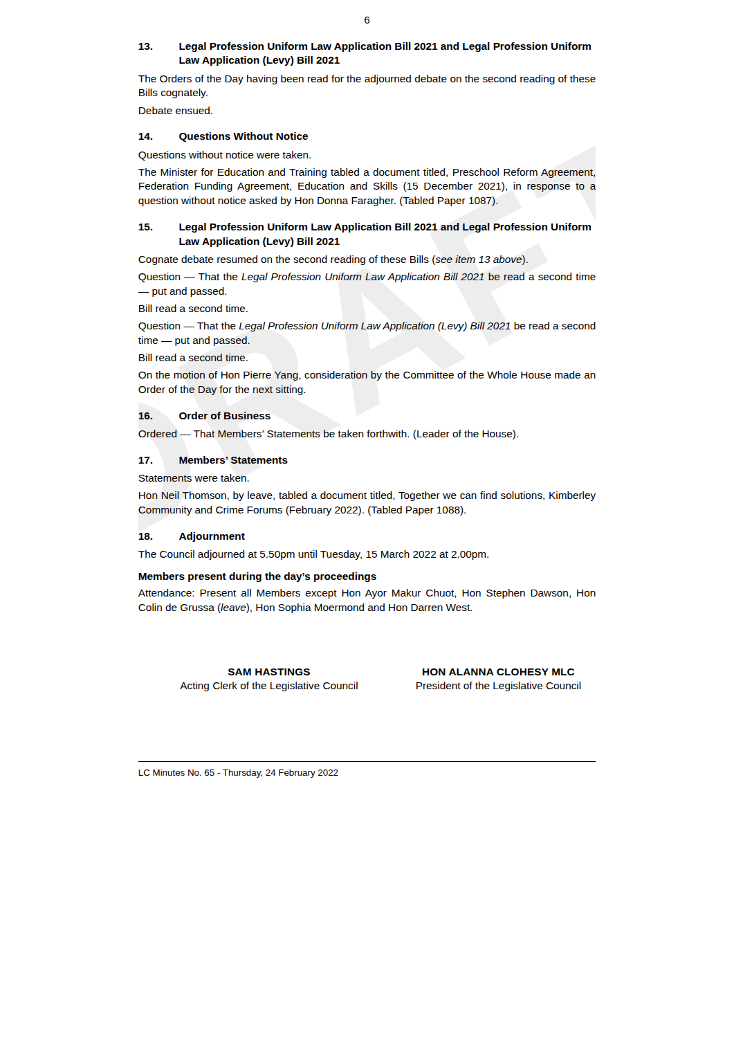DRAFT
6
13. Legal Profession Uniform Law Application Bill 2021 and Legal Profession Uniform Law Application (Levy) Bill 2021
The Orders of the Day having been read for the adjourned debate on the second reading of these Bills cognately.
Debate ensued.
14. Questions Without Notice
Questions without notice were taken.
The Minister for Education and Training tabled a document titled, Preschool Reform Agreement, Federation Funding Agreement, Education and Skills (15 December 2021), in response to a question without notice asked by Hon Donna Faragher. (Tabled Paper 1087).
15. Legal Profession Uniform Law Application Bill 2021 and Legal Profession Uniform Law Application (Levy) Bill 2021
Cognate debate resumed on the second reading of these Bills (see item 13 above).
Question — That the Legal Profession Uniform Law Application Bill 2021 be read a second time — put and passed.
Bill read a second time.
Question — That the Legal Profession Uniform Law Application (Levy) Bill 2021 be read a second time — put and passed.
Bill read a second time.
On the motion of Hon Pierre Yang, consideration by the Committee of the Whole House made an Order of the Day for the next sitting.
16. Order of Business
Ordered — That Members’ Statements be taken forthwith. (Leader of the House).
17. Members’ Statements
Statements were taken.
Hon Neil Thomson, by leave, tabled a document titled, Together we can find solutions, Kimberley Community and Crime Forums (February 2022). (Tabled Paper 1088).
18. Adjournment
The Council adjourned at 5.50pm until Tuesday, 15 March 2022 at 2.00pm.
Members present during the day’s proceedings
Attendance: Present all Members except Hon Ayor Makur Chuot, Hon Stephen Dawson, Hon Colin de Grussa (leave), Hon Sophia Moermond and Hon Darren West.
SAM HASTINGS
Acting Clerk of the Legislative Council
HON ALANNA CLOHESY MLC
President of the Legislative Council
LC Minutes No. 65 - Thursday, 24 February 2022